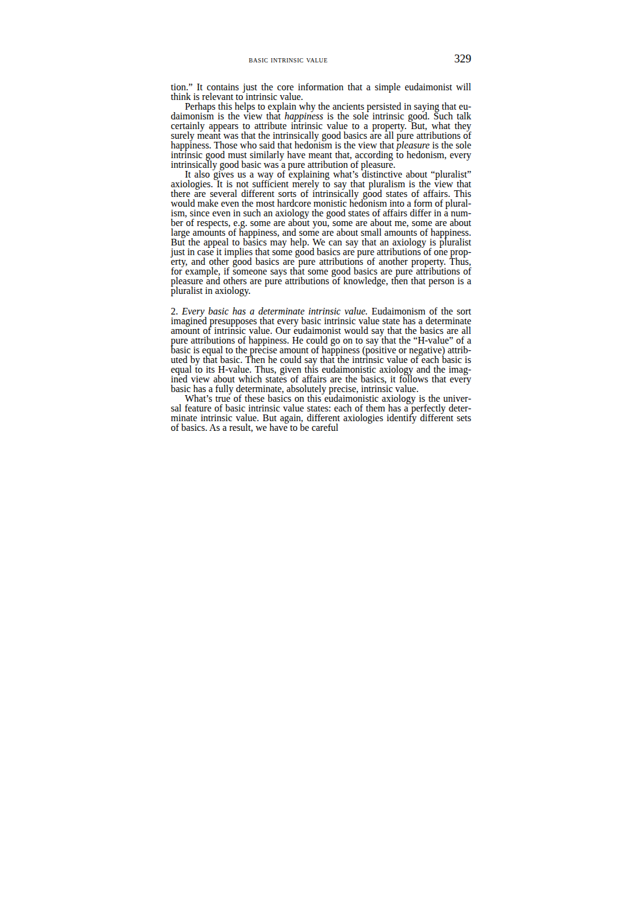Basic Intrinsic Value 329
tion.” It contains just the core information that a simple eudaimonist will think is relevant to intrinsic value.
Perhaps this helps to explain why the ancients persisted in saying that eudaimonism is the view that happiness is the sole intrinsic good. Such talk certainly appears to attribute intrinsic value to a property. But, what they surely meant was that the intrinsically good basics are all pure attributions of happiness. Those who said that hedonism is the view that pleasure is the sole intrinsic good must similarly have meant that, according to hedonism, every intrinsically good basic was a pure attribution of pleasure.
It also gives us a way of explaining what’s distinctive about “pluralist” axiologies. It is not sufficient merely to say that pluralism is the view that there are several different sorts of intrinsically good states of affairs. This would make even the most hardcore monistic hedonism into a form of pluralism, since even in such an axiology the good states of affairs differ in a number of respects, e.g. some are about you, some are about me, some are about large amounts of happiness, and some are about small amounts of happiness. But the appeal to basics may help. We can say that an axiology is pluralist just in case it implies that some good basics are pure attributions of one property, and other good basics are pure attributions of another property. Thus, for example, if someone says that some good basics are pure attributions of pleasure and others are pure attributions of knowledge, then that person is a pluralist in axiology.
2. Every basic has a determinate intrinsic value. Eudaimonism of the sort imagined presupposes that every basic intrinsic value state has a determinate amount of intrinsic value. Our eudaimonist would say that the basics are all pure attributions of happiness. He could go on to say that the “H-value” of a basic is equal to the precise amount of happiness (positive or negative) attributed by that basic. Then he could say that the intrinsic value of each basic is equal to its H-value. Thus, given this eudaimonistic axiology and the imagined view about which states of affairs are the basics, it follows that every basic has a fully determinate, absolutely precise, intrinsic value.
What’s true of these basics on this eudaimonistic axiology is the universal feature of basic intrinsic value states: each of them has a perfectly determinate intrinsic value. But again, different axiologies identify different sets of basics. As a result, we have to be careful